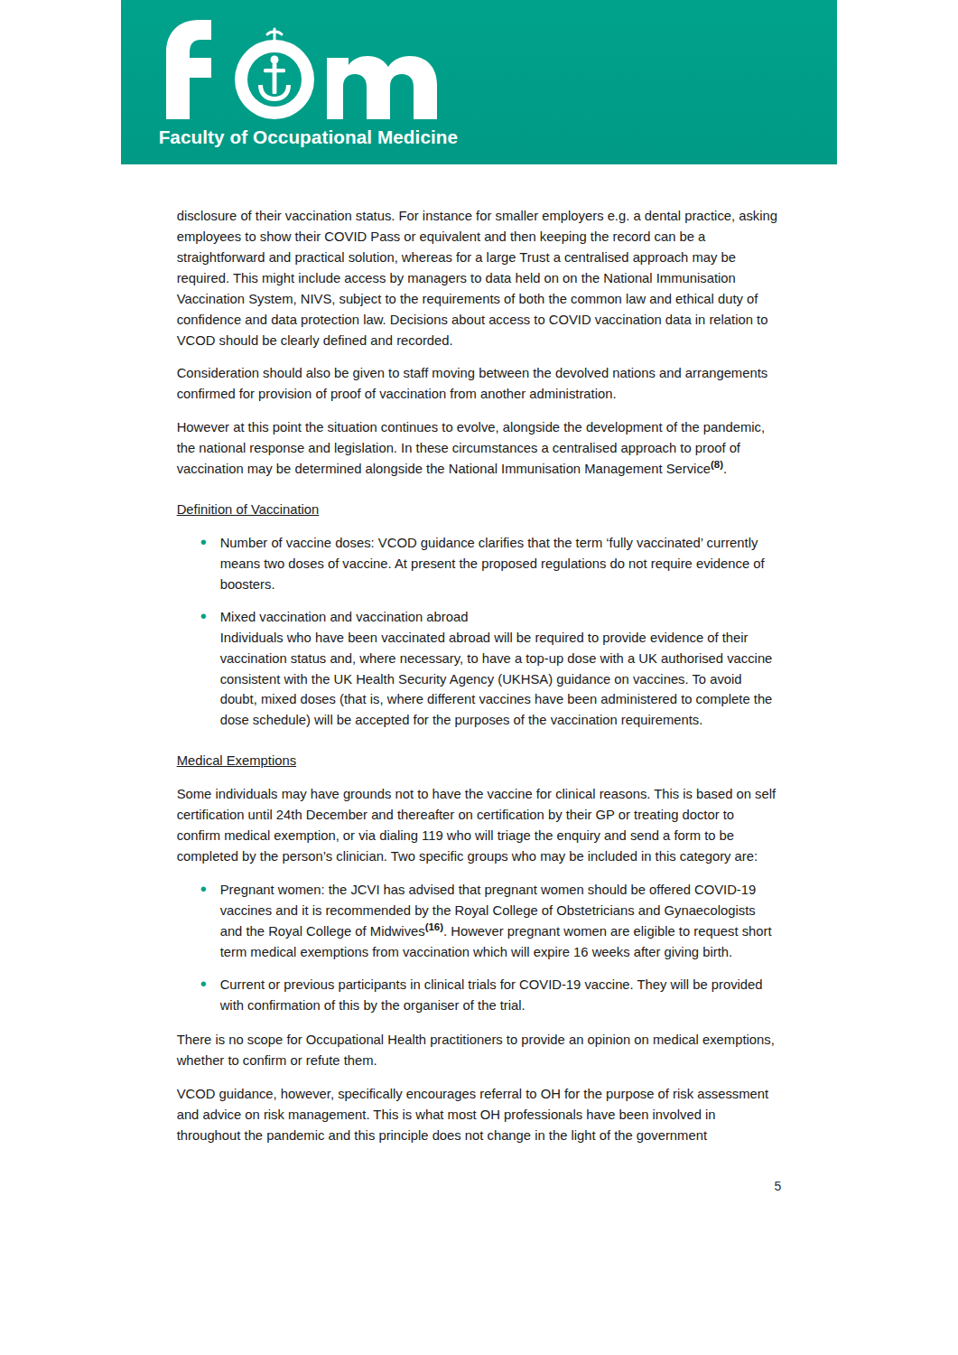Faculty of Occupational Medicine
disclosure of their vaccination status. For instance for smaller employers e.g. a dental practice, asking employees to show their COVID Pass or equivalent and then keeping the record can be a straightforward and practical solution, whereas for a large Trust a centralised approach may be required. This might include access by managers to data held on on the National Immunisation Vaccination System, NIVS, subject to the requirements of both the common law and ethical duty of confidence and data protection law. Decisions about access to COVID vaccination data in relation to VCOD should be clearly defined and recorded.
Consideration should also be given to staff moving between the devolved nations and arrangements confirmed for provision of proof of vaccination from another administration.
However at this point the situation continues to evolve, alongside the development of the pandemic, the national response and legislation. In these circumstances a centralised approach to proof of vaccination may be determined alongside the National Immunisation Management Service(8).
Definition of Vaccination
Number of vaccine doses: VCOD guidance clarifies that the term ‘fully vaccinated’ currently means two doses of vaccine. At present the proposed regulations do not require evidence of boosters.
Mixed vaccination and vaccination abroad
Individuals who have been vaccinated abroad will be required to provide evidence of their vaccination status and, where necessary, to have a top-up dose with a UK authorised vaccine consistent with the UK Health Security Agency (UKHSA) guidance on vaccines. To avoid doubt, mixed doses (that is, where different vaccines have been administered to complete the dose schedule) will be accepted for the purposes of the vaccination requirements.
Medical Exemptions
Some individuals may have grounds not to have the vaccine for clinical reasons. This is based on self certification until 24th December and thereafter on certification by their GP or treating doctor to confirm medical exemption, or via dialing 119 who will triage the enquiry and send a form to be completed by the person’s clinician. Two specific groups who may be included in this category are:
Pregnant women: the JCVI has advised that pregnant women should be offered COVID-19 vaccines and it is recommended by the Royal College of Obstetricians and Gynaecologists and the Royal College of Midwives(16). However pregnant women are eligible to request short term medical exemptions from vaccination which will expire 16 weeks after giving birth.
Current or previous participants in clinical trials for COVID-19 vaccine. They will be provided with confirmation of this by the organiser of the trial.
There is no scope for Occupational Health practitioners to provide an opinion on medical exemptions, whether to confirm or refute them.
VCOD guidance, however, specifically encourages referral to OH for the purpose of risk assessment and advice on risk management. This is what most OH professionals have been involved in throughout the pandemic and this principle does not change in the light of the government
5